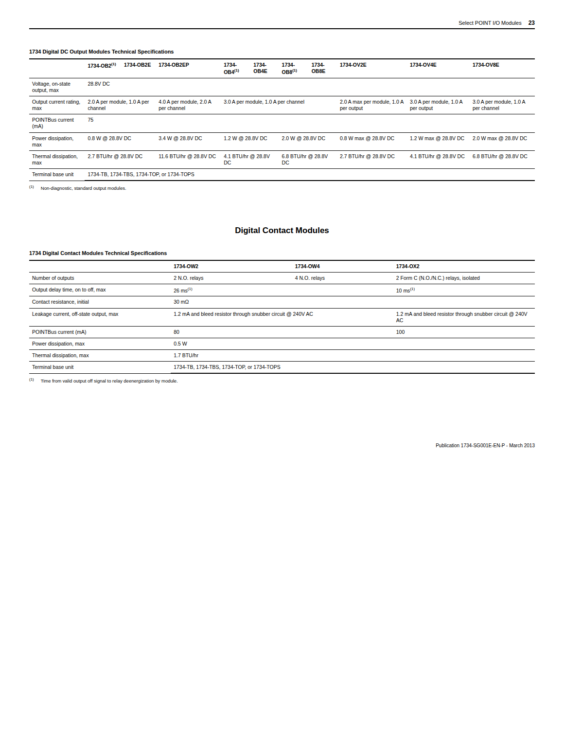Select POINT I/O Modules 23
1734 Digital DC Output Modules Technical Specifications
| | 1734-OB2 (1) | 1734-OB2E | 1734-OB2EP | 1734-OB4 (1) | 1734-OB4E | 1734-OB8 (1) | 1734-OB8E | 1734-OV2E | 1734-OV4E | 1734-OV8E |
| --- | --- | --- | --- | --- | --- | --- | --- | --- | --- | --- |
| Voltage, on-state output, max | 28.8V DC |
| Output current rating, max | 2.0 A per module, 1.0 A per channel | 4.0 A per module, 2.0 A per channel | 3.0 A per module, 1.0 A per channel | 2.0 A max per module, 1.0 A per output | 3.0 A per module, 1.0 A per output | 3.0 A per module, 1.0 A per channel |
| POINTBus current (mA) | 75 |
| Power dissipation, max | 0.8 W @ 28.8V DC | 3.4 W @ 28.8V DC | 1.2 W @ 28.8V DC | 2.0 W @ 28.8V DC | 0.8 W max @ 28.8V DC | 1.2 W max @ 28.8V DC | 2.0 W max @ 28.8V DC |
| Thermal dissipation, max | 2.7 BTU/hr @ 28.8V DC | 11.6 BTU/hr @ 28.8V DC | 4.1 BTU/hr @ 28.8V DC | 6.8 BTU/hr @ 28.8V DC | 2.7 BTU/hr @ 28.8V DC | 4.1 BTU/hr @ 28.8V DC | 6.8 BTU/hr @ 28.8V DC |
| Terminal base unit | 1734-TB, 1734-TBS, 1734-TOP, or 1734-TOPS |
(1) Non-diagnostic, standard output modules.
Digital Contact Modules
1734 Digital Contact Modules Technical Specifications
| | 1734-OW2 | 1734-OW4 | 1734-OX2 |
| --- | --- | --- | --- |
| Number of outputs | 2 N.O. relays | 4 N.O. relays | 2 Form C (N.O./N.C.) relays, isolated |
| Output delay time, on to off, max | 26 ms (1) | 10 ms (1) |
| Contact resistance, initial | 30 mΩ |
| Leakage current, off-state output, max | 1.2 mA and bleed resistor through snubber circuit @ 240V AC | 1.2 mA and bleed resistor through snubber circuit @ 240V AC |
| POINTBus current (mA) | 80 | 100 |
| Power dissipation, max | 0.5 W |
| Thermal dissipation, max | 1.7 BTU/hr |
| Terminal base unit | 1734-TB, 1734-TBS, 1734-TOP, or 1734-TOPS |
(1) Time from valid output off signal to relay deenergization by module.
Publication 1734-SG001E-EN-P - March 2013